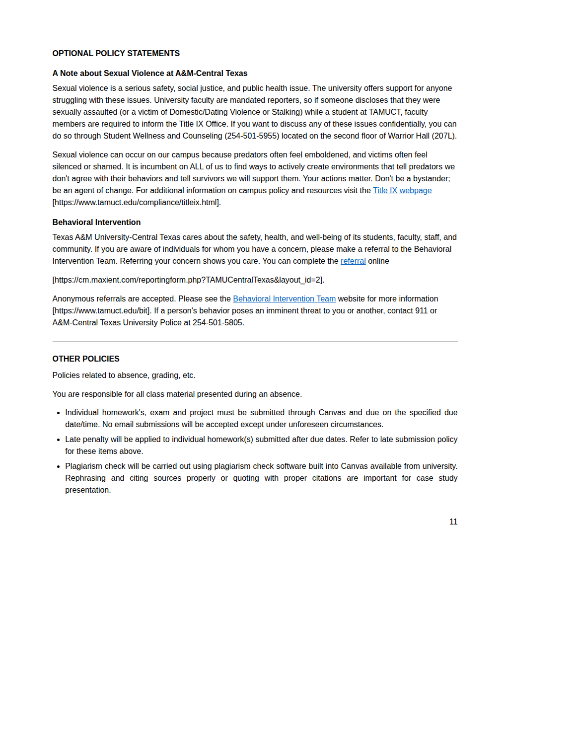OPTIONAL POLICY STATEMENTS
A Note about Sexual Violence at A&M-Central Texas
Sexual violence is a serious safety, social justice, and public health issue. The university offers support for anyone struggling with these issues. University faculty are mandated reporters, so if someone discloses that they were sexually assaulted (or a victim of Domestic/Dating Violence or Stalking) while a student at TAMUCT, faculty members are required to inform the Title IX Office. If you want to discuss any of these issues confidentially, you can do so through Student Wellness and Counseling (254-501-5955) located on the second floor of Warrior Hall (207L).
Sexual violence can occur on our campus because predators often feel emboldened, and victims often feel silenced or shamed. It is incumbent on ALL of us to find ways to actively create environments that tell predators we don't agree with their behaviors and tell survivors we will support them. Your actions matter. Don't be a bystander; be an agent of change. For additional information on campus policy and resources visit the Title IX webpage [https://www.tamuct.edu/compliance/titleix.html].
Behavioral Intervention
Texas A&M University-Central Texas cares about the safety, health, and well-being of its students, faculty, staff, and community. If you are aware of individuals for whom you have a concern, please make a referral to the Behavioral Intervention Team. Referring your concern shows you care. You can complete the referral online
[https://cm.maxient.com/reportingform.php?TAMUCentralTexas&layout_id=2].
Anonymous referrals are accepted. Please see the Behavioral Intervention Team website for more information [https://www.tamuct.edu/bit]. If a person's behavior poses an imminent threat to you or another, contact 911 or A&M-Central Texas University Police at 254-501-5805.
OTHER POLICIES
Policies related to absence, grading, etc.
You are responsible for all class material presented during an absence.
Individual homework's, exam and project must be submitted through Canvas and due on the specified due date/time. No email submissions will be accepted except under unforeseen circumstances.
Late penalty will be applied to individual homework(s) submitted after due dates. Refer to late submission policy for these items above.
Plagiarism check will be carried out using plagiarism check software built into Canvas available from university. Rephrasing and citing sources properly or quoting with proper citations are important for case study presentation.
11